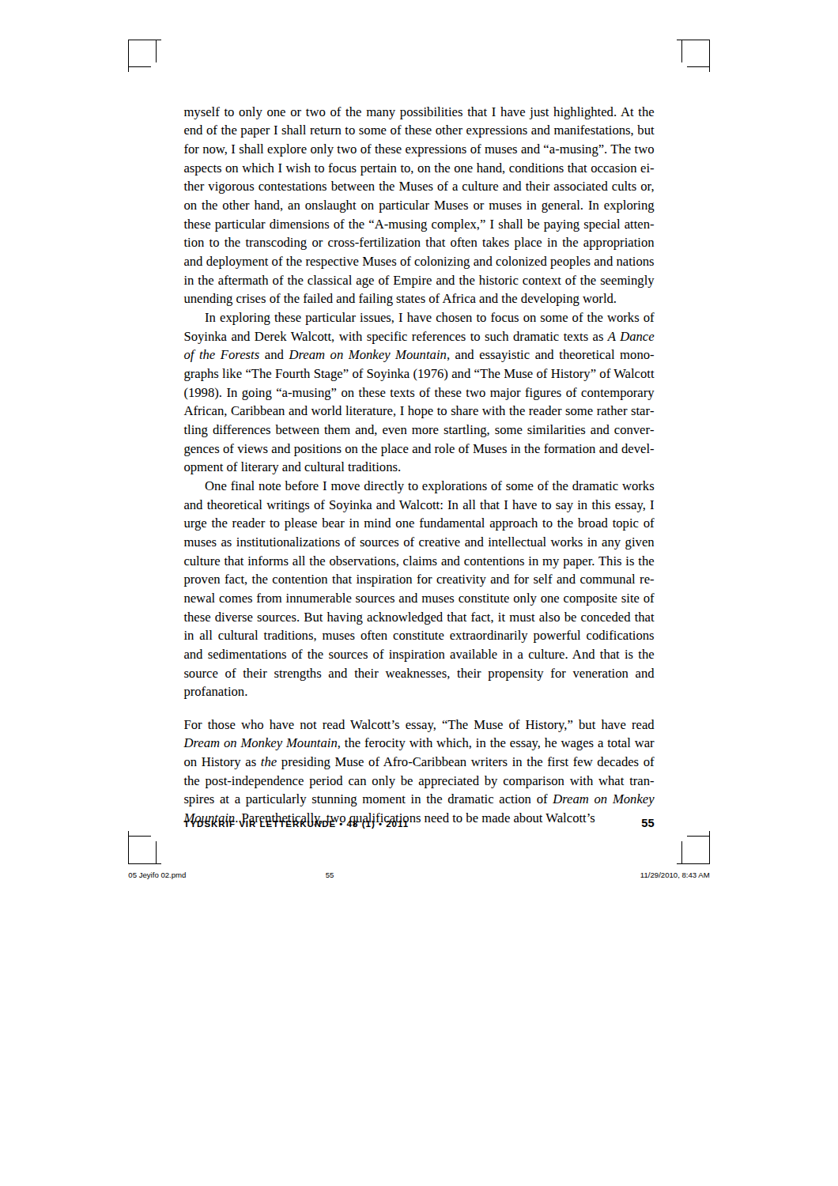myself to only one or two of the many possibilities that I have just highlighted. At the end of the paper I shall return to some of these other expressions and manifestations, but for now, I shall explore only two of these expressions of muses and “a-musing”. The two aspects on which I wish to focus pertain to, on the one hand, conditions that occasion either vigorous contestations between the Muses of a culture and their associated cults or, on the other hand, an onslaught on particular Muses or muses in general. In exploring these particular dimensions of the “A-musing complex,” I shall be paying special attention to the transcoding or cross-fertilization that often takes place in the appropriation and deployment of the respective Muses of colonizing and colonized peoples and nations in the aftermath of the classical age of Empire and the historic context of the seemingly unending crises of the failed and failing states of Africa and the developing world.
In exploring these particular issues, I have chosen to focus on some of the works of Soyinka and Derek Walcott, with specific references to such dramatic texts as A Dance of the Forests and Dream on Monkey Mountain, and essayistic and theoretical monographs like “The Fourth Stage” of Soyinka (1976) and “The Muse of History” of Walcott (1998). In going “a-musing” on these texts of these two major figures of contemporary African, Caribbean and world literature, I hope to share with the reader some rather startling differences between them and, even more startling, some similarities and convergences of views and positions on the place and role of Muses in the formation and development of literary and cultural traditions.
One final note before I move directly to explorations of some of the dramatic works and theoretical writings of Soyinka and Walcott: In all that I have to say in this essay, I urge the reader to please bear in mind one fundamental approach to the broad topic of muses as institutionalizations of sources of creative and intellectual works in any given culture that informs all the observations, claims and contentions in my paper. This is the proven fact, the contention that inspiration for creativity and for self and communal renewal comes from innumerable sources and muses constitute only one composite site of these diverse sources. But having acknowledged that fact, it must also be conceded that in all cultural traditions, muses often constitute extraordinarily powerful codifications and sedimentations of the sources of inspiration available in a culture. And that is the source of their strengths and their weaknesses, their propensity for veneration and profanation.
For those who have not read Walcott’s essay, “The Muse of History,” but have read Dream on Monkey Mountain, the ferocity with which, in the essay, he wages a total war on History as the presiding Muse of Afro-Caribbean writers in the first few decades of the post-independence period can only be appreciated by comparison with what transpires at a particularly stunning moment in the dramatic action of Dream on Monkey Mountain. Parenthetically, two qualifications need to be made about Walcott’s
TYDSKRIF VIR LETTERKUNDE • 48 (1) • 2011 55
05 Jeyifo 02.pmd 55 11/29/2010, 8:43 AM